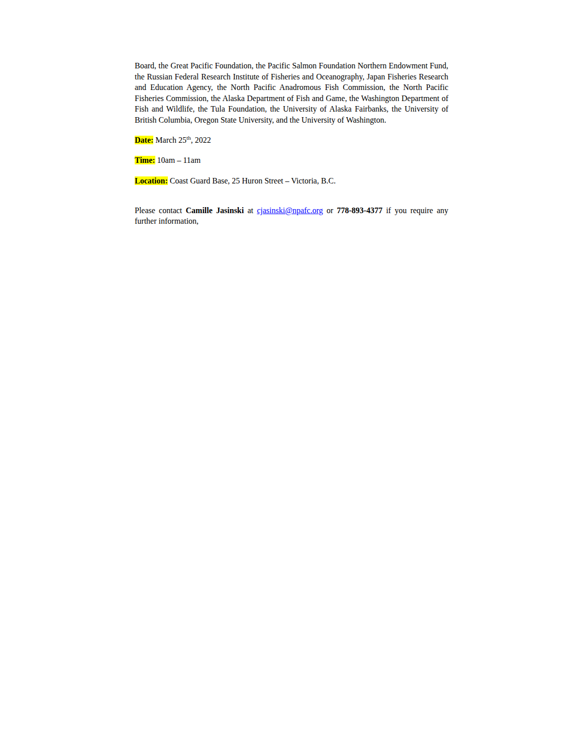Board, the Great Pacific Foundation, the Pacific Salmon Foundation Northern Endowment Fund, the Russian Federal Research Institute of Fisheries and Oceanography, Japan Fisheries Research and Education Agency, the North Pacific Anadromous Fish Commission, the North Pacific Fisheries Commission, the Alaska Department of Fish and Game, the Washington Department of Fish and Wildlife, the Tula Foundation, the University of Alaska Fairbanks, the University of British Columbia, Oregon State University, and the University of Washington.
Date: March 25th, 2022
Time: 10am – 11am
Location: Coast Guard Base, 25 Huron Street – Victoria, B.C.
Please contact Camille Jasinski at cjasinski@npafc.org or 778-893-4377 if you require any further information,